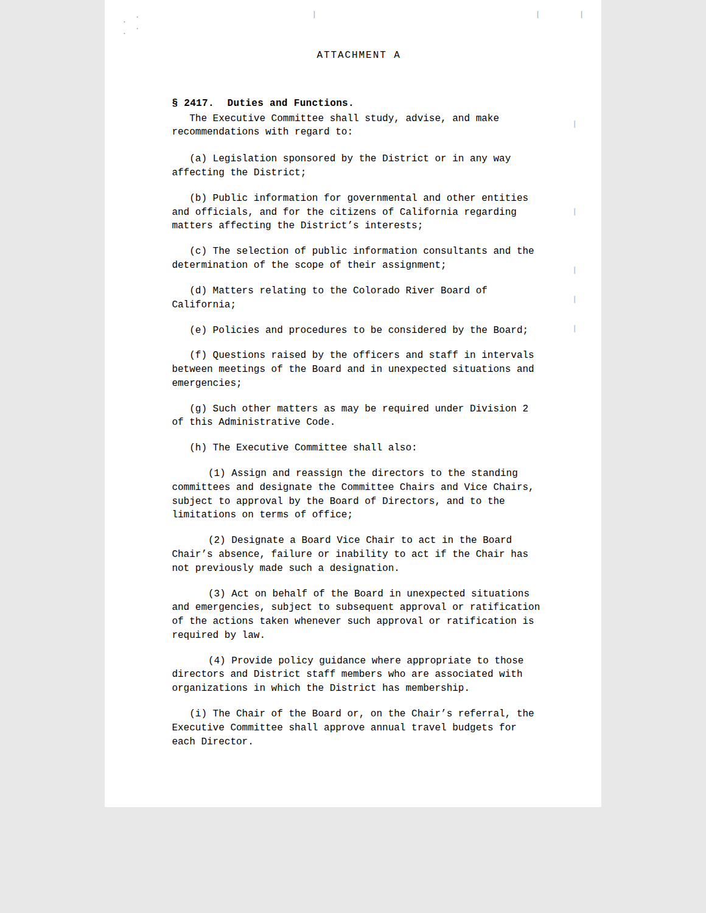. . . . | | |
| | | | |
ATTACHMENT A
§ 2417. Duties and Functions.
The Executive Committee shall study, advise, and make recommendations with regard to:
(a) Legislation sponsored by the District or in any way affecting the District;
(b) Public information for governmental and other entities and officials, and for the citizens of California regarding matters affecting the District’s interests;
(c) The selection of public information consultants and the determination of the scope of their assignment;
(d) Matters relating to the Colorado River Board of California;
(e) Policies and procedures to be considered by the Board;
(f) Questions raised by the officers and staff in intervals between meetings of the Board and in unexpected situations and emergencies;
(g) Such other matters as may be required under Division 2 of this Administrative Code.
(h) The Executive Committee shall also:
(1) Assign and reassign the directors to the standing committees and designate the Committee Chairs and Vice Chairs, subject to approval by the Board of Directors, and to the limitations on terms of office;
(2) Designate a Board Vice Chair to act in the Board Chair’s absence, failure or inability to act if the Chair has not previously made such a designation.
(3) Act on behalf of the Board in unexpected situations and emergencies, subject to subsequent approval or ratification of the actions taken whenever such approval or ratification is required by law.
(4) Provide policy guidance where appropriate to those directors and District staff members who are associated with organizations in which the District has membership.
(i) The Chair of the Board or, on the Chair’s referral, the Executive Committee shall approve annual travel budgets for each Director.